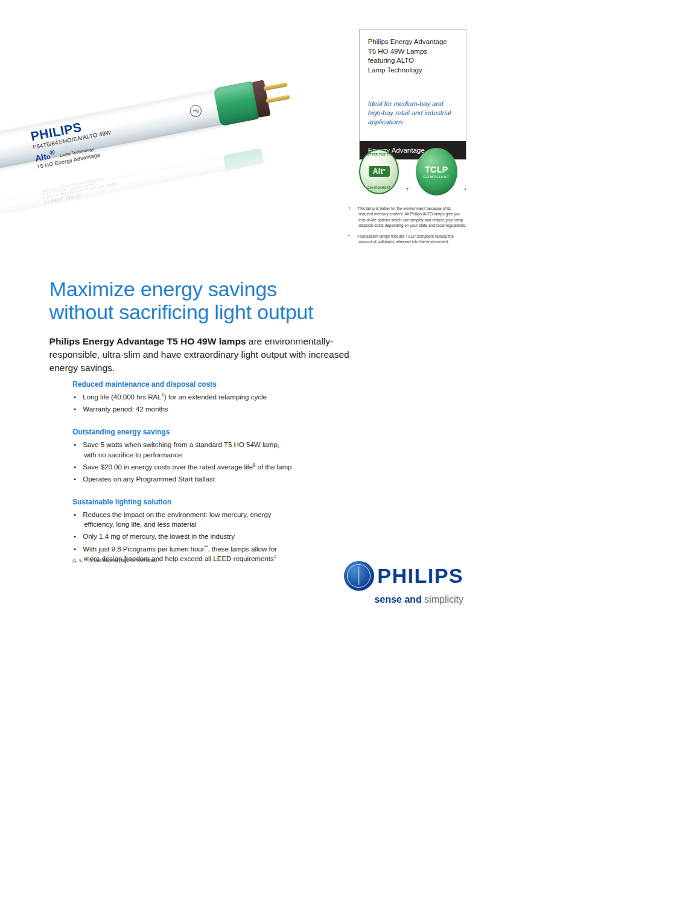PHILIPS
F54T5/841/HO/EA/ALTO 49W
Alto® Lamp Technology
T5 HO Energy Advantage
Hg
PHILIPS
F54T5/841/HO/EA/ALTO 49W
Alto Lamp Technology
T5 HO Energy Advantage
Philips Energy Advantage
T5 HO 49W Lamps
featuring ALTO
Lamp Technology
Ideal for medium-bay and high-bay retail and industrial applications
Energy Advantage
BETTER FOR THE
Alto
ENVIRONMENT
†
TCLP
COMPLIANT
*
†This lamp is better for the environment because of its reduced mercury content. All Philips ALTO lamps give you end-of-life options which can simplify and reduce your lamp disposal costs depending on your state and local regulations.
*Fluorescent lamps that are TCLP compliant reduce the amount of pollutants released into the environment.
Maximize energy savings
without sacrificing light output
Philips Energy Advantage T5 HO 49W lamps are environmentally-responsible, ultra-slim and have extraordinary light output with increased energy savings.
Reduced maintenance and disposal costs
Long life (40,000 hrs RAL1) for an extended relamping cycle
Warranty period: 42 months
Outstanding energy savings
Save 5 watts when switching from a standard T5 HO 54W lamp,with no sacrifice to performance
Save $20.00 in energy costs over the rated average life§ of the lamp
Operates on any Programmed Start ballast
Sustainable lighting solution
Reduces the impact on the environment: low mercury, energyefficiency, long life, and less material
Only 1.4 mg of mercury, the lowest in the industry
With just 9.8 Picograms per lumen hour**, these lamps allow formore design freedom and help exceed all LEED requirements‡
(1, §, **, ‡ See back of page for footnotes)
PHILIPS
sense and simplicity